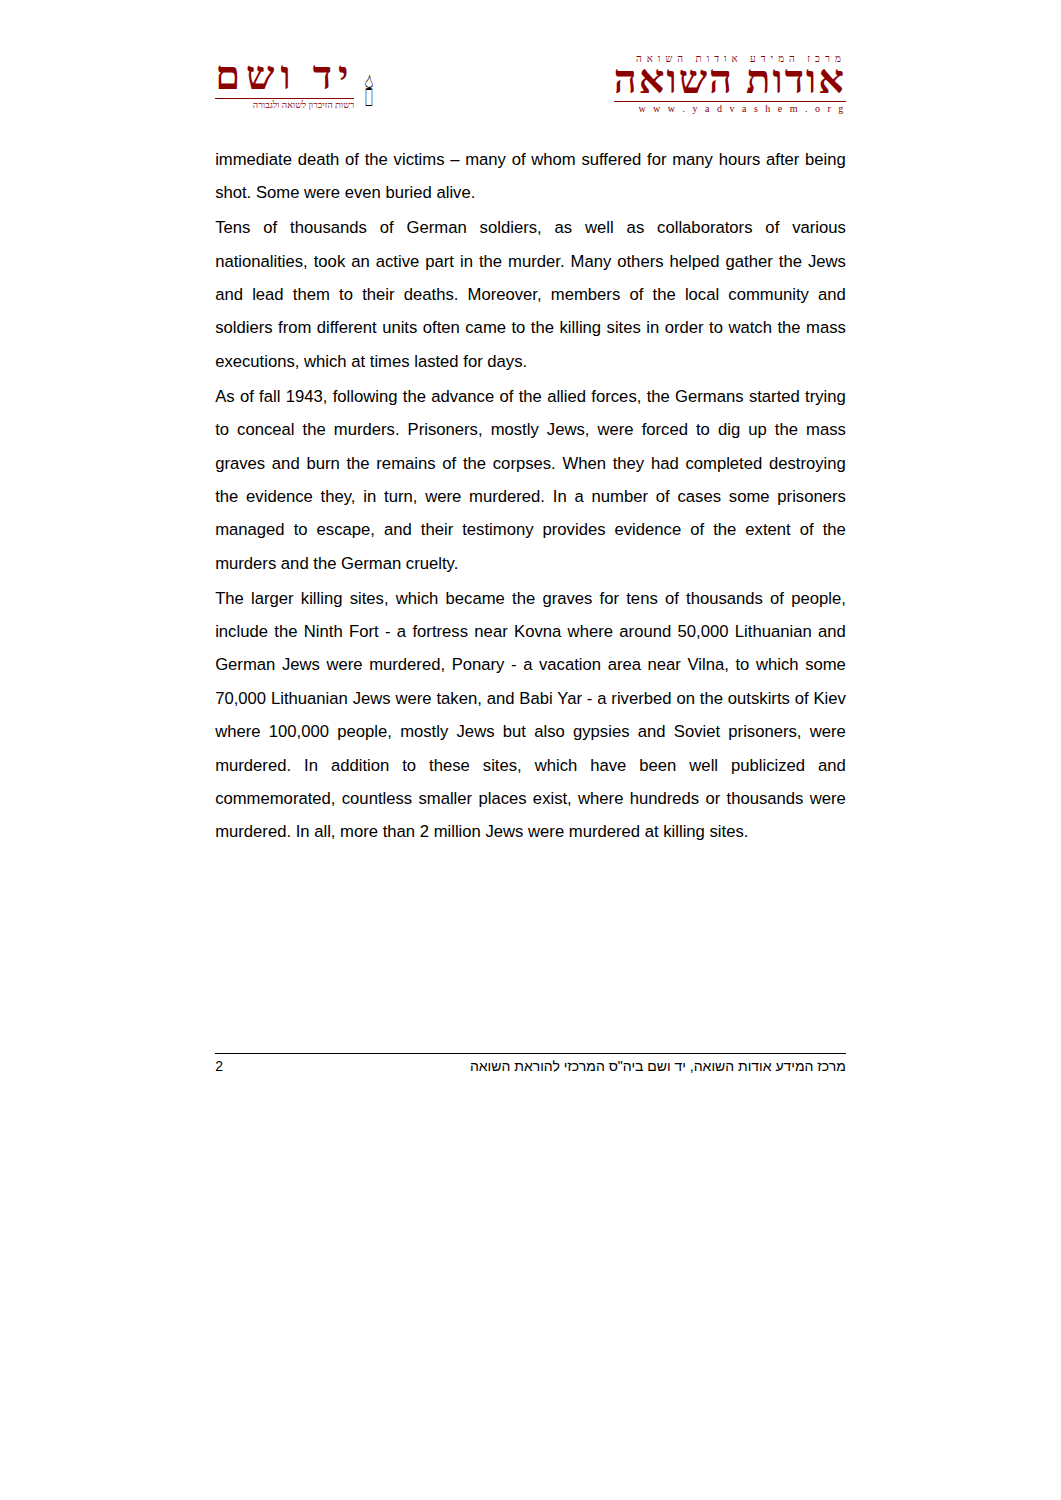יד ושם
רשות הזיכרון לשואה ולגבורה
🕯
מרכז המידע אודות השואה
אודות השואה
w w w . y a d v a s h e m . o r g
immediate death of the victims – many of whom suffered for many hours after being shot. Some were even buried alive.
Tens of thousands of German soldiers, as well as collaborators of various nationalities, took an active part in the murder. Many others helped gather the Jews and lead them to their deaths. Moreover, members of the local community and soldiers from different units often came to the killing sites in order to watch the mass executions, which at times lasted for days.
As of fall 1943, following the advance of the allied forces, the Germans started trying to conceal the murders. Prisoners, mostly Jews, were forced to dig up the mass graves and burn the remains of the corpses. When they had completed destroying the evidence they, in turn, were murdered. In a number of cases some prisoners managed to escape, and their testimony provides evidence of the extent of the murders and the German cruelty.
The larger killing sites, which became the graves for tens of thousands of people, include the Ninth Fort - a fortress near Kovna where around 50,000 Lithuanian and German Jews were murdered, Ponary - a vacation area near Vilna, to which some 70,000 Lithuanian Jews were taken, and Babi Yar - a riverbed on the outskirts of Kiev where 100,000 people, mostly Jews but also gypsies and Soviet prisoners, were murdered. In addition to these sites, which have been well publicized and commemorated, countless smaller places exist, where hundreds or thousands were murdered. In all, more than 2 million Jews were murdered at killing sites.
2
מרכז המידע אודות השואה, יד ושם ביה"ס המרכזי להוראת השואה